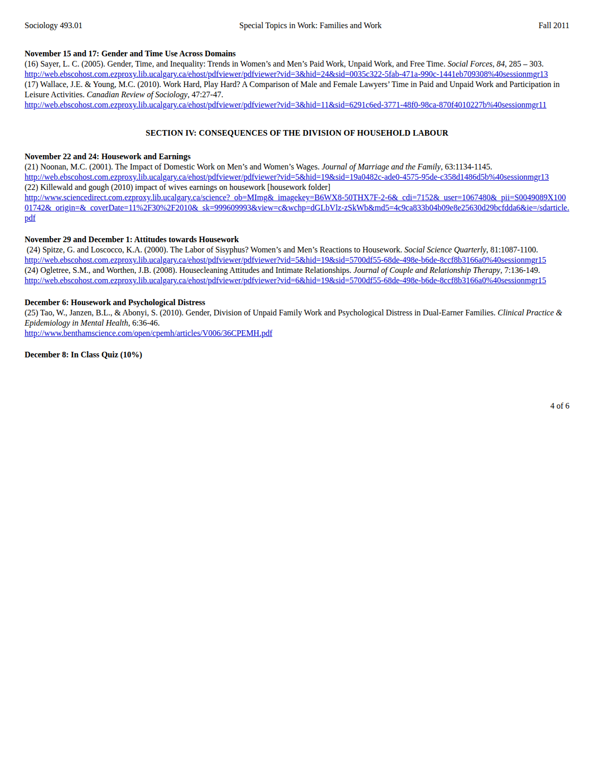Sociology 493.01 Special Topics in Work: Families and Work Fall 2011
November 15 and 17: Gender and Time Use Across Domains
(16) Sayer, L. C. (2005). Gender, Time, and Inequality: Trends in Women’s and Men’s Paid Work, Unpaid Work, and Free Time. Social Forces, 84, 285 – 303.
http://web.ebscohost.com.ezproxy.lib.ucalgary.ca/ehost/pdfviewer/pdfviewer?vid=3&hid=24&sid=0035c322-5fab-471a-990c-1441eb709308%40sessionmgr13
(17) Wallace, J.E. & Young, M.C. (2010). Work Hard, Play Hard? A Comparison of Male and Female Lawyers’ Time in Paid and Unpaid Work and Participation in Leisure Activities. Canadian Review of Sociology, 47:27-47.
http://web.ebscohost.com.ezproxy.lib.ucalgary.ca/ehost/pdfviewer/pdfviewer?vid=3&hid=11&sid=6291c6ed-3771-48f0-98ca-870f4010227b%40sessionmgr11
SECTION IV: CONSEQUENCES OF THE DIVISION OF HOUSEHOLD LABOUR
November 22 and 24: Housework and Earnings
(21) Noonan, M.C. (2001). The Impact of Domestic Work on Men’s and Women’s Wages. Journal of Marriage and the Family, 63:1134-1145.
http://web.ebscohost.com.ezproxy.lib.ucalgary.ca/ehost/pdfviewer/pdfviewer?vid=5&hid=19&sid=19a0482c-ade0-4575-95de-c358d1486d5b%40sessionmgr13
(22) Killewald and gough (2010) impact of wives earnings on housework [housework folder]
http://www.sciencedirect.com.ezproxy.lib.ucalgary.ca/science?_ob=MImg&_imagekey=B6WX8-50THX7F-2-6&_cdi=7152&_user=1067480&_pii=S0049089X10001742&_origin=&_coverDate=11%2F30%2F2010&_sk=999609993&view=c&wchp=dGLbVlz-zSkWb&md5=4c9ca833b04b09e8e25630d29bcfdda6&ie=/sdarticle.pdf
November 29 and December 1: Attitudes towards Housework
(24) Spitze, G. and Loscocco, K.A. (2000). The Labor of Sisyphus? Women’s and Men’s Reactions to Housework. Social Science Quarterly, 81:1087-1100.
http://web.ebscohost.com.ezproxy.lib.ucalgary.ca/ehost/pdfviewer/pdfviewer?vid=5&hid=19&sid=5700df55-68de-498e-b6de-8ccf8b3166a0%40sessionmgr15
(24) Ogletree, S.M., and Worthen, J.B. (2008). Housecleaning Attitudes and Intimate Relationships. Journal of Couple and Relationship Therapy, 7:136-149.
http://web.ebscohost.com.ezproxy.lib.ucalgary.ca/ehost/pdfviewer/pdfviewer?vid=6&hid=19&sid=5700df55-68de-498e-b6de-8ccf8b3166a0%40sessionmgr15
December 6: Housework and Psychological Distress
(25) Tao, W., Janzen, B.L., & Abonyi, S. (2010). Gender, Division of Unpaid Family Work and Psychological Distress in Dual-Earner Families. Clinical Practice & Epidemiology in Mental Health, 6:36-46.
http://www.benthamscience.com/open/cpemh/articles/V006/36CPEMH.pdf
December 8: In Class Quiz (10%)
4 of 6